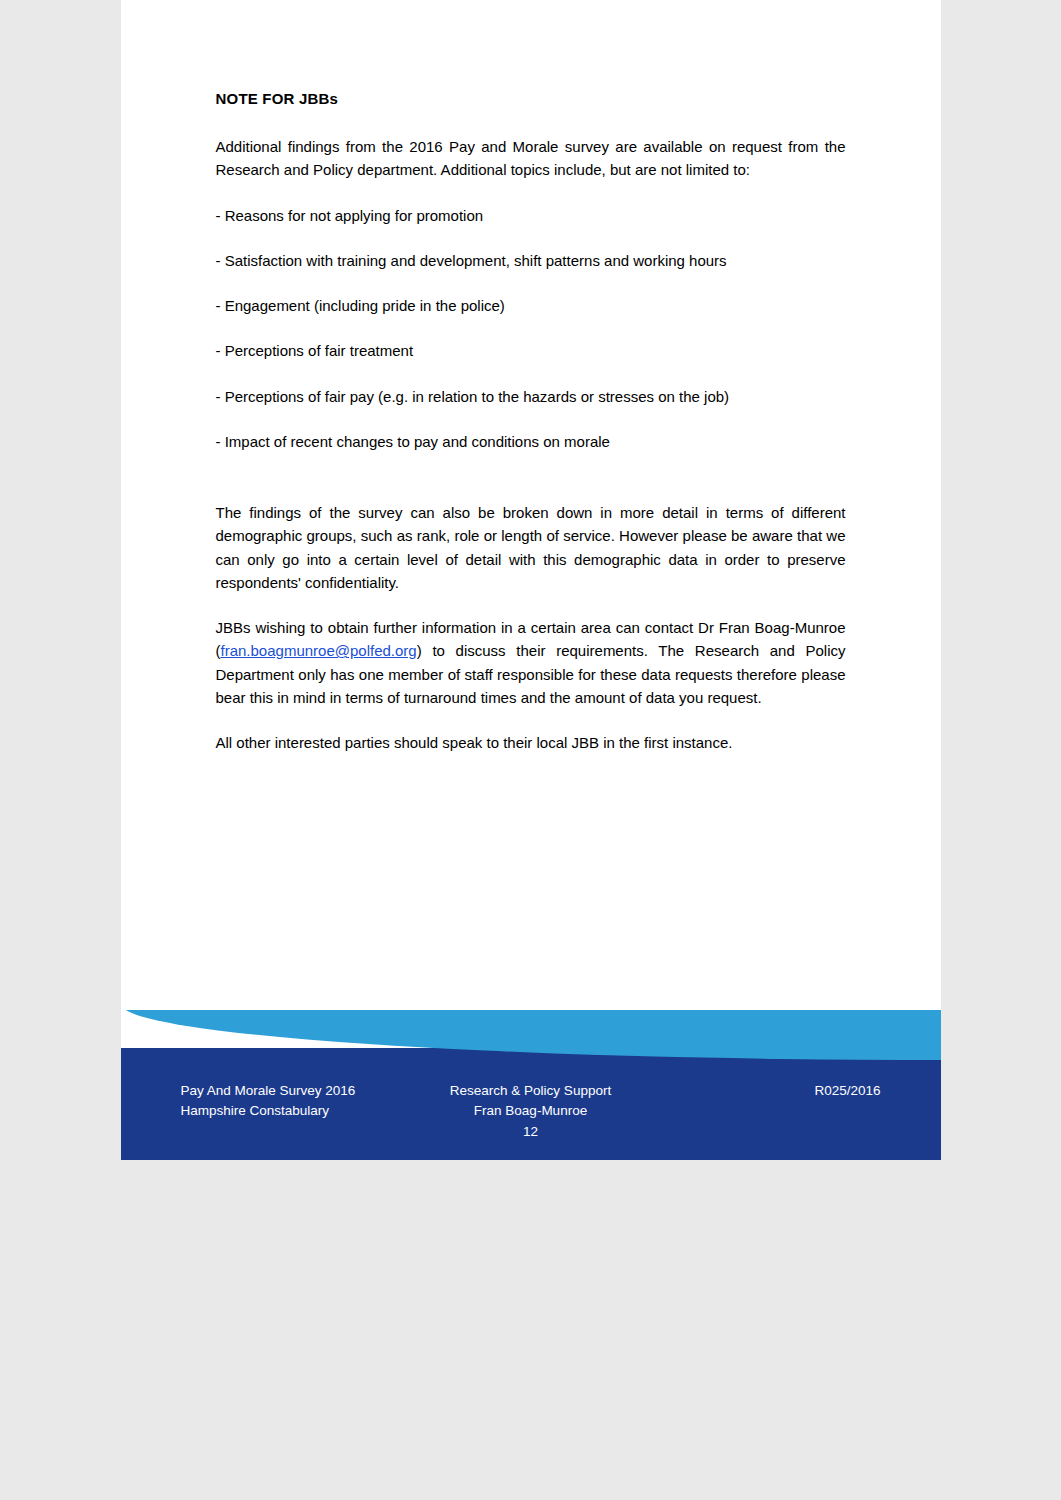NOTE FOR JBBs
Additional findings from the 2016 Pay and Morale survey are available on request from the Research and Policy department. Additional topics include, but are not limited to:
- Reasons for not applying for promotion
- Satisfaction with training and development, shift patterns and working hours
- Engagement (including pride in the police)
- Perceptions of fair treatment
- Perceptions of fair pay (e.g. in relation to the hazards or stresses on the job)
- Impact of recent changes to pay and conditions on morale
The findings of the survey can also be broken down in more detail in terms of different demographic groups, such as rank, role or length of service. However please be aware that we can only go into a certain level of detail with this demographic data in order to preserve respondents' confidentiality.
JBBs wishing to obtain further information in a certain area can contact Dr Fran Boag-Munroe (fran.boagmunroe@polfed.org) to discuss their requirements. The Research and Policy Department only has one member of staff responsible for these data requests therefore please bear this in mind in terms of turnaround times and the amount of data you request.
All other interested parties should speak to their local JBB in the first instance.
Pay And Morale Survey 2016
Hampshire Constabulary
Research & Policy Support
Fran Boag-Munroe
R025/2016
12